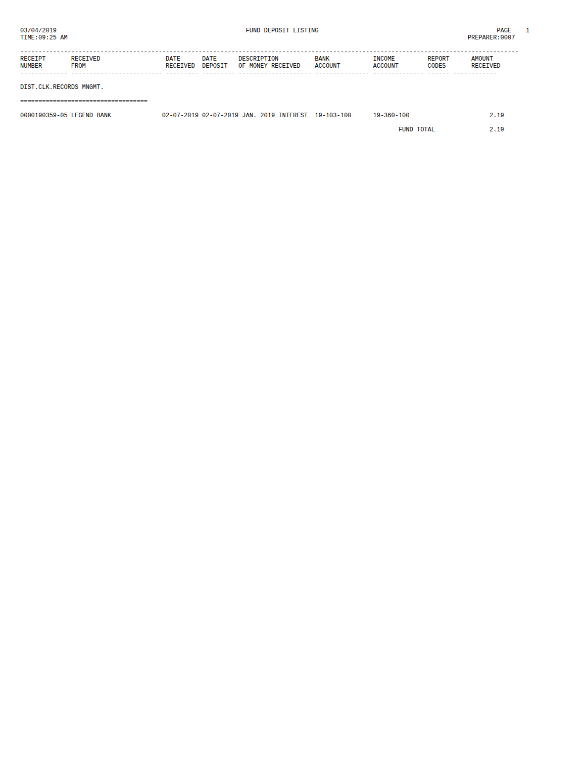03/04/2019 FUND DEPOSIT LISTING PAGE 1 TIME:09:25 AM PREPARER:0007 ----------------------------------------------------------------------------------------------------------------------------------------- RECEIPT RECEIVED DATE DATE DESCRIPTION BANK INCOME REPORT AMOUNT NUMBER FROM RECEIVED DEPOSIT OF MONEY RECEIVED ACCOUNT ACCOUNT CODES RECEIVED ------------- ------------------------- --------- --------- -------------------- --------------- -------------- ------ ------------ DIST.CLK.RECORDS MNGMT. =================================== 0000190359-05 LEGEND BANK 02-07-2019 02-07-2019 JAN. 2019 INTEREST 19-103-100 19-360-100 2.19 FUND TOTAL 2.19